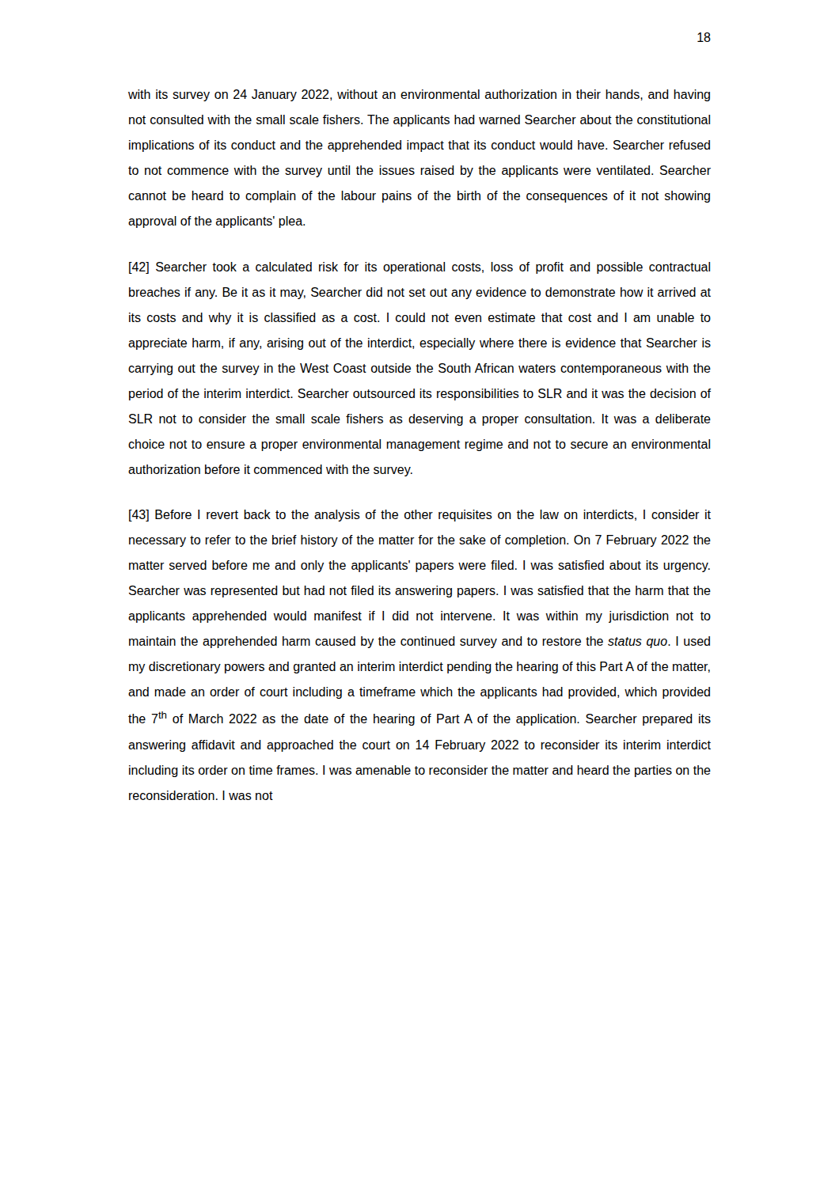18
with its survey on 24 January 2022, without an environmental authorization in their hands, and having not consulted with the small scale fishers. The applicants had warned Searcher about the constitutional implications of its conduct and the apprehended impact that its conduct would have. Searcher refused to not commence with the survey until the issues raised by the applicants were ventilated. Searcher cannot be heard to complain of the labour pains of the birth of the consequences of it not showing approval of the applicants' plea.
[42] Searcher took a calculated risk for its operational costs, loss of profit and possible contractual breaches if any. Be it as it may, Searcher did not set out any evidence to demonstrate how it arrived at its costs and why it is classified as a cost. I could not even estimate that cost and I am unable to appreciate harm, if any, arising out of the interdict, especially where there is evidence that Searcher is carrying out the survey in the West Coast outside the South African waters contemporaneous with the period of the interim interdict. Searcher outsourced its responsibilities to SLR and it was the decision of SLR not to consider the small scale fishers as deserving a proper consultation. It was a deliberate choice not to ensure a proper environmental management regime and not to secure an environmental authorization before it commenced with the survey.
[43] Before I revert back to the analysis of the other requisites on the law on interdicts, I consider it necessary to refer to the brief history of the matter for the sake of completion. On 7 February 2022 the matter served before me and only the applicants' papers were filed. I was satisfied about its urgency. Searcher was represented but had not filed its answering papers. I was satisfied that the harm that the applicants apprehended would manifest if I did not intervene. It was within my jurisdiction not to maintain the apprehended harm caused by the continued survey and to restore the status quo. I used my discretionary powers and granted an interim interdict pending the hearing of this Part A of the matter, and made an order of court including a timeframe which the applicants had provided, which provided the 7th of March 2022 as the date of the hearing of Part A of the application. Searcher prepared its answering affidavit and approached the court on 14 February 2022 to reconsider its interim interdict including its order on time frames. I was amenable to reconsider the matter and heard the parties on the reconsideration. I was not